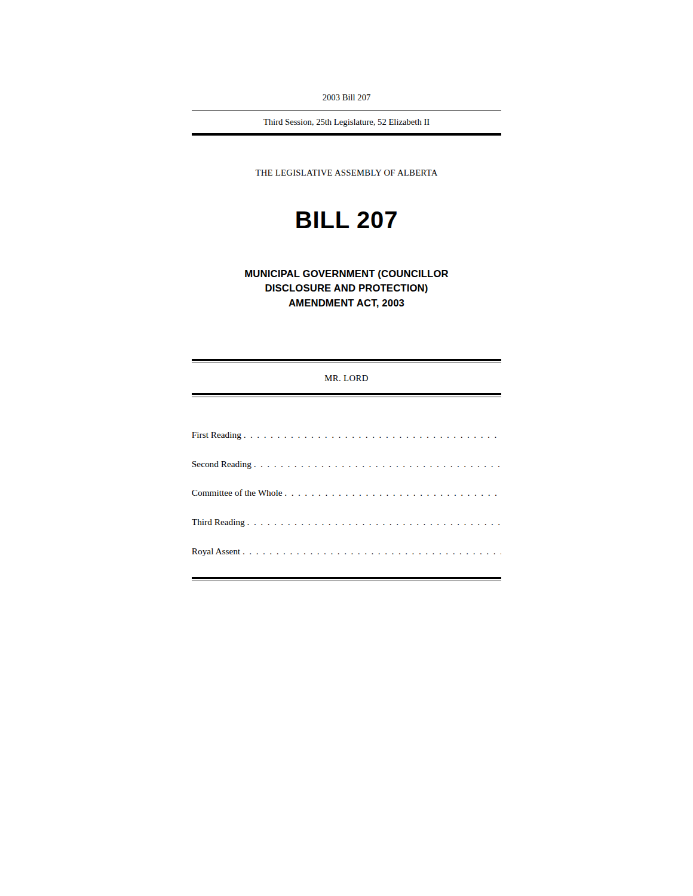2003 Bill 207
Third Session, 25th Legislature, 52 Elizabeth II
THE LEGISLATIVE ASSEMBLY OF ALBERTA
BILL 207
MUNICIPAL GOVERNMENT (COUNCILLOR
DISCLOSURE AND PROTECTION)
AMENDMENT ACT, 2003
MR. LORD
First Reading . . . . . . . . . . . . . . . . . . . . . . . . . . . . . . . . . . . . . . . . . . . . . . . .
Second Reading . . . . . . . . . . . . . . . . . . . . . . . . . . . . . . . . . . . . . . . . . . . . . . .
Committee of the Whole . . . . . . . . . . . . . . . . . . . . . . . . . . . . . . . . . . . . . . ..
Third Reading . . . . . . . . . . . . . . . . . . . . . . . . . . . . . . . . . . . . . . . . . . . . . . . . .
Royal Assent . . . . . . . . . . . . . . . . . . . . . . . . . . . . . . . . . . . . . . . . . . . . . . . . .